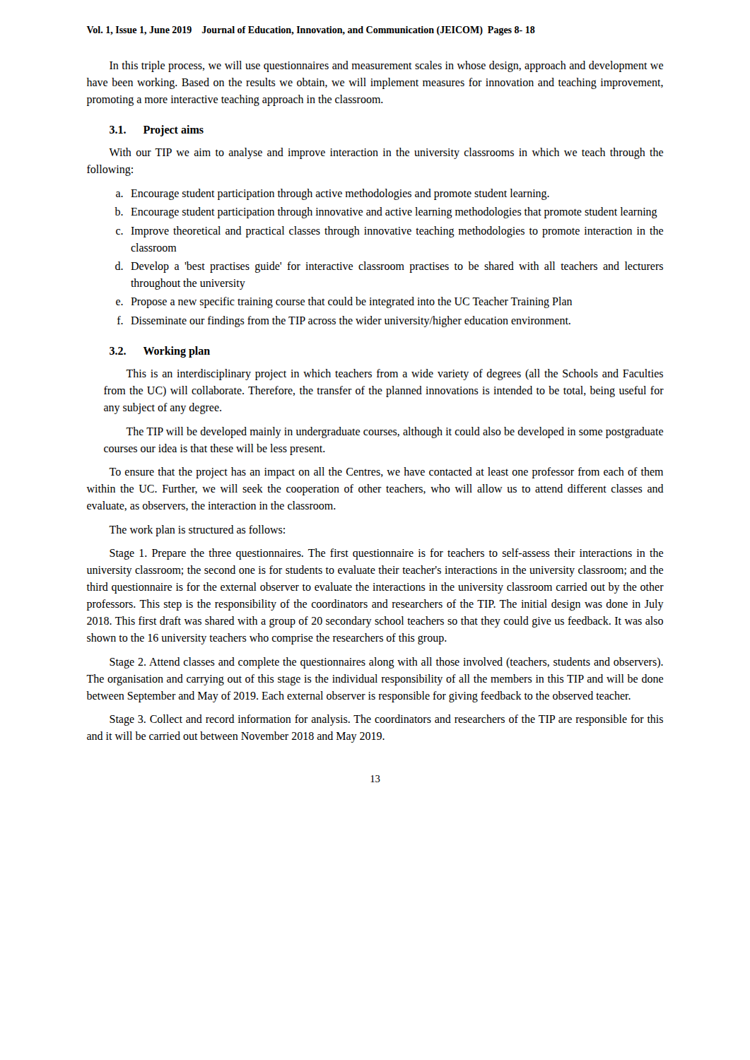Vol. 1, Issue 1, June 2019 Journal of Education, Innovation, and Communication (JEICOM) Pages 8- 18
In this triple process, we will use questionnaires and measurement scales in whose design, approach and development we have been working. Based on the results we obtain, we will implement measures for innovation and teaching improvement, promoting a more interactive teaching approach in the classroom.
3.1. Project aims
With our TIP we aim to analyse and improve interaction in the university classrooms in which we teach through the following:
Encourage student participation through active methodologies and promote student learning.
Encourage student participation through innovative and active learning methodologies that promote student learning
Improve theoretical and practical classes through innovative teaching methodologies to promote interaction in the classroom
Develop a 'best practises guide' for interactive classroom practises to be shared with all teachers and lecturers throughout the university
Propose a new specific training course that could be integrated into the UC Teacher Training Plan
Disseminate our findings from the TIP across the wider university/higher education environment.
3.2. Working plan
This is an interdisciplinary project in which teachers from a wide variety of degrees (all the Schools and Faculties from the UC) will collaborate. Therefore, the transfer of the planned innovations is intended to be total, being useful for any subject of any degree.
The TIP will be developed mainly in undergraduate courses, although it could also be developed in some postgraduate courses our idea is that these will be less present.
To ensure that the project has an impact on all the Centres, we have contacted at least one professor from each of them within the UC. Further, we will seek the cooperation of other teachers, who will allow us to attend different classes and evaluate, as observers, the interaction in the classroom.
The work plan is structured as follows:
Stage 1. Prepare the three questionnaires. The first questionnaire is for teachers to self-assess their interactions in the university classroom; the second one is for students to evaluate their teacher's interactions in the university classroom; and the third questionnaire is for the external observer to evaluate the interactions in the university classroom carried out by the other professors. This step is the responsibility of the coordinators and researchers of the TIP. The initial design was done in July 2018. This first draft was shared with a group of 20 secondary school teachers so that they could give us feedback. It was also shown to the 16 university teachers who comprise the researchers of this group.
Stage 2. Attend classes and complete the questionnaires along with all those involved (teachers, students and observers). The organisation and carrying out of this stage is the individual responsibility of all the members in this TIP and will be done between September and May of 2019. Each external observer is responsible for giving feedback to the observed teacher.
Stage 3. Collect and record information for analysis. The coordinators and researchers of the TIP are responsible for this and it will be carried out between November 2018 and May 2019.
13